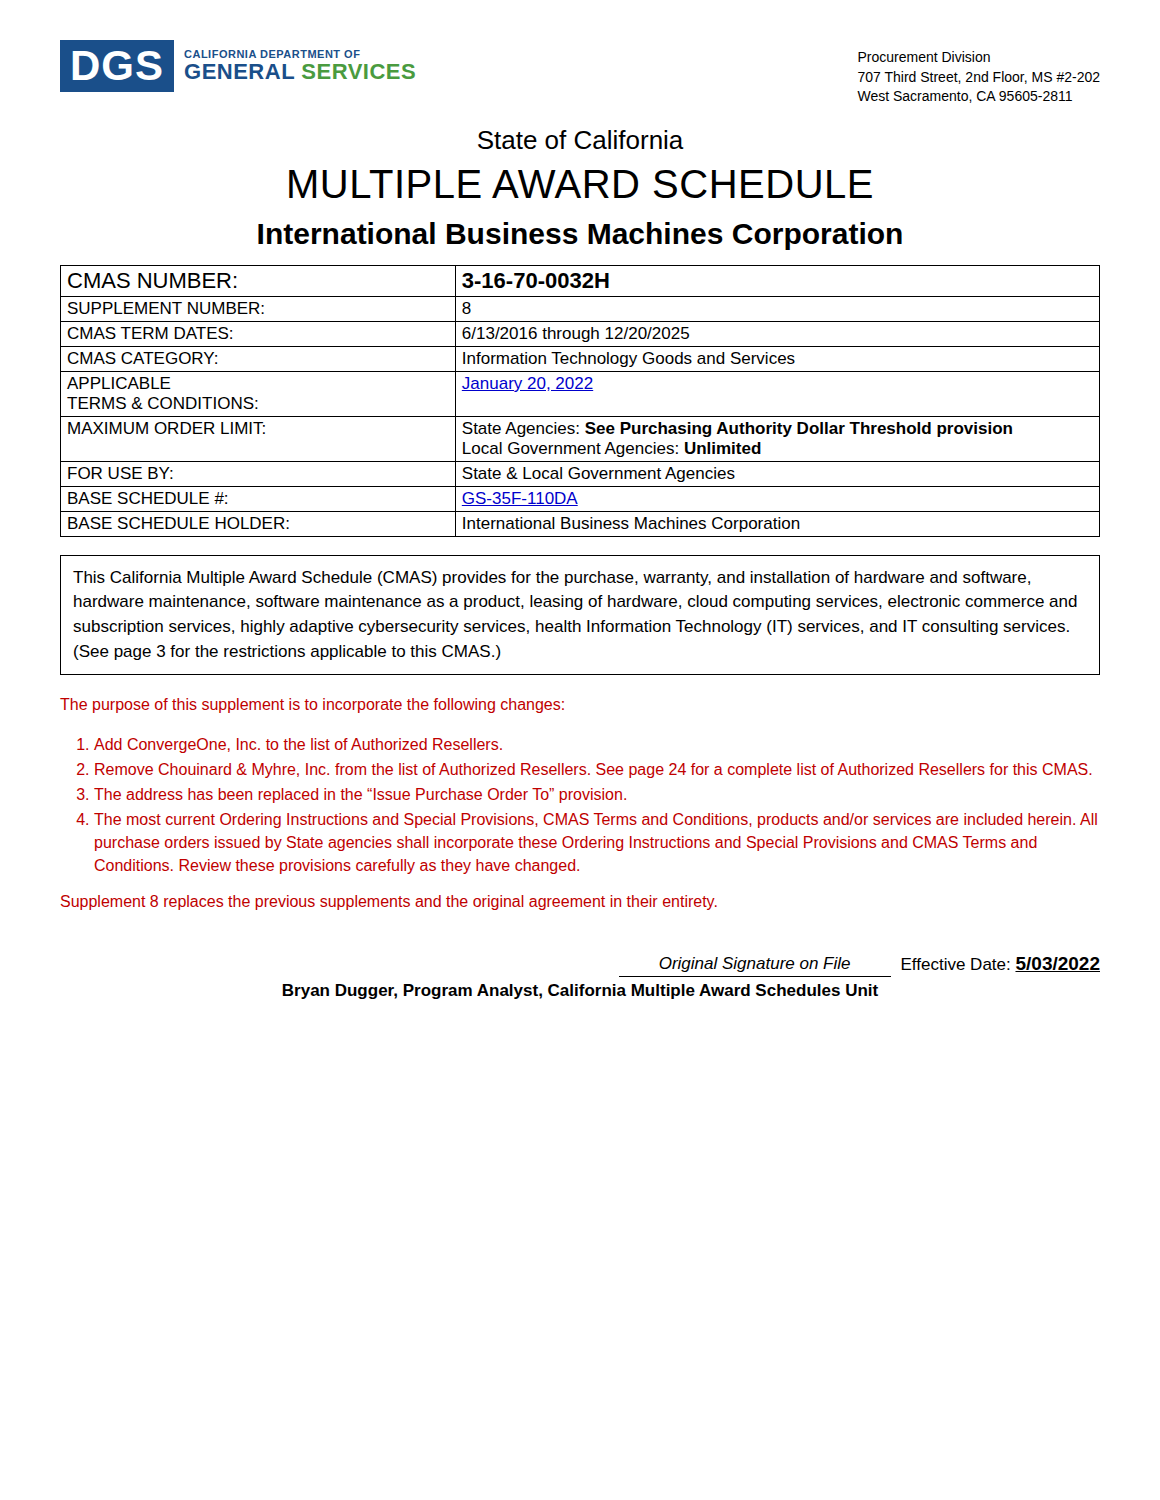DGS
CALIFORNIA DEPARTMENT OF
GENERAL SERVICES
Procurement Division
707 Third Street, 2nd Floor, MS #2-202
West Sacramento, CA 95605-2811
State of California
MULTIPLE AWARD SCHEDULE
International Business Machines Corporation
| CMAS NUMBER: | 3-16-70-0032H |
| SUPPLEMENT NUMBER: | 8 |
| CMAS TERM DATES: | 6/13/2016 through 12/20/2025 |
| CMAS CATEGORY: | Information Technology Goods and Services |
| APPLICABLE TERMS & CONDITIONS: | January 20, 2022 |
| MAXIMUM ORDER LIMIT: | State Agencies: See Purchasing Authority Dollar Threshold provision Local Government Agencies: Unlimited |
| FOR USE BY: | State & Local Government Agencies |
| BASE SCHEDULE #: | GS-35F-110DA |
| BASE SCHEDULE HOLDER: | International Business Machines Corporation |
This California Multiple Award Schedule (CMAS) provides for the purchase, warranty, and installation of hardware and software, hardware maintenance, software maintenance as a product, leasing of hardware, cloud computing services, electronic commerce and subscription services, highly adaptive cybersecurity services, health Information Technology (IT) services, and IT consulting services. (See page 3 for the restrictions applicable to this CMAS.)
The purpose of this supplement is to incorporate the following changes:
Add ConvergeOne, Inc. to the list of Authorized Resellers.
Remove Chouinard & Myhre, Inc. from the list of Authorized Resellers. See page 24 for a complete list of Authorized Resellers for this CMAS.
The address has been replaced in the “Issue Purchase Order To” provision.
The most current Ordering Instructions and Special Provisions, CMAS Terms and Conditions, products and/or services are included herein. All purchase orders issued by State agencies shall incorporate these Ordering Instructions and Special Provisions and CMAS Terms and Conditions. Review these provisions carefully as they have changed.
Supplement 8 replaces the previous supplements and the original agreement in their entirety.
Original Signature on File
Effective Date: 5/03/2022
Bryan Dugger, Program Analyst, California Multiple Award Schedules Unit